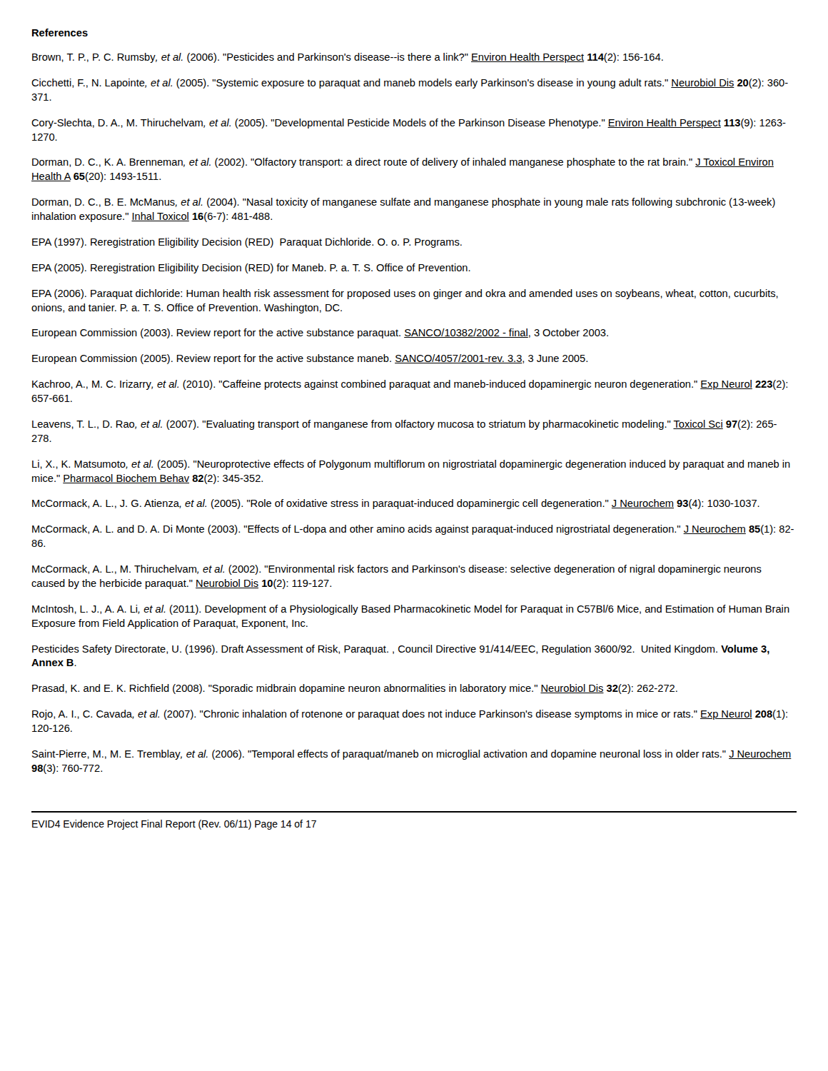References
Brown, T. P., P. C. Rumsby, et al. (2006). "Pesticides and Parkinson's disease--is there a link?" Environ Health Perspect 114(2): 156-164.
Cicchetti, F., N. Lapointe, et al. (2005). "Systemic exposure to paraquat and maneb models early Parkinson's disease in young adult rats." Neurobiol Dis 20(2): 360-371.
Cory-Slechta, D. A., M. Thiruchelvam, et al. (2005). "Developmental Pesticide Models of the Parkinson Disease Phenotype." Environ Health Perspect 113(9): 1263-1270.
Dorman, D. C., K. A. Brenneman, et al. (2002). "Olfactory transport: a direct route of delivery of inhaled manganese phosphate to the rat brain." J Toxicol Environ Health A 65(20): 1493-1511.
Dorman, D. C., B. E. McManus, et al. (2004). "Nasal toxicity of manganese sulfate and manganese phosphate in young male rats following subchronic (13-week) inhalation exposure." Inhal Toxicol 16(6-7): 481-488.
EPA (1997). Reregistration Eligibility Decision (RED) Paraquat Dichloride. O. o. P. Programs.
EPA (2005). Reregistration Eligibility Decision (RED) for Maneb. P. a. T. S. Office of Prevention.
EPA (2006). Paraquat dichloride: Human health risk assessment for proposed uses on ginger and okra and amended uses on soybeans, wheat, cotton, cucurbits, onions, and tanier. P. a. T. S. Office of Prevention. Washington, DC.
European Commission (2003). Review report for the active substance paraquat. SANCO/10382/2002 - final, 3 October 2003.
European Commission (2005). Review report for the active substance maneb. SANCO/4057/2001-rev. 3.3, 3 June 2005.
Kachroo, A., M. C. Irizarry, et al. (2010). "Caffeine protects against combined paraquat and maneb-induced dopaminergic neuron degeneration." Exp Neurol 223(2): 657-661.
Leavens, T. L., D. Rao, et al. (2007). "Evaluating transport of manganese from olfactory mucosa to striatum by pharmacokinetic modeling." Toxicol Sci 97(2): 265-278.
Li, X., K. Matsumoto, et al. (2005). "Neuroprotective effects of Polygonum multiflorum on nigrostriatal dopaminergic degeneration induced by paraquat and maneb in mice." Pharmacol Biochem Behav 82(2): 345-352.
McCormack, A. L., J. G. Atienza, et al. (2005). "Role of oxidative stress in paraquat-induced dopaminergic cell degeneration." J Neurochem 93(4): 1030-1037.
McCormack, A. L. and D. A. Di Monte (2003). "Effects of L-dopa and other amino acids against paraquat-induced nigrostriatal degeneration." J Neurochem 85(1): 82-86.
McCormack, A. L., M. Thiruchelvam, et al. (2002). "Environmental risk factors and Parkinson's disease: selective degeneration of nigral dopaminergic neurons caused by the herbicide paraquat." Neurobiol Dis 10(2): 119-127.
McIntosh, L. J., A. A. Li, et al. (2011). Development of a Physiologically Based Pharmacokinetic Model for Paraquat in C57Bl/6 Mice, and Estimation of Human Brain Exposure from Field Application of Paraquat, Exponent, Inc.
Pesticides Safety Directorate, U. (1996). Draft Assessment of Risk, Paraquat. , Council Directive 91/414/EEC, Regulation 3600/92. United Kingdom. Volume 3, Annex B.
Prasad, K. and E. K. Richfield (2008). "Sporadic midbrain dopamine neuron abnormalities in laboratory mice." Neurobiol Dis 32(2): 262-272.
Rojo, A. I., C. Cavada, et al. (2007). "Chronic inhalation of rotenone or paraquat does not induce Parkinson's disease symptoms in mice or rats." Exp Neurol 208(1): 120-126.
Saint-Pierre, M., M. E. Tremblay, et al. (2006). "Temporal effects of paraquat/maneb on microglial activation and dopamine neuronal loss in older rats." J Neurochem 98(3): 760-772.
EVID4 Evidence Project Final Report (Rev. 06/11) Page 14 of 17